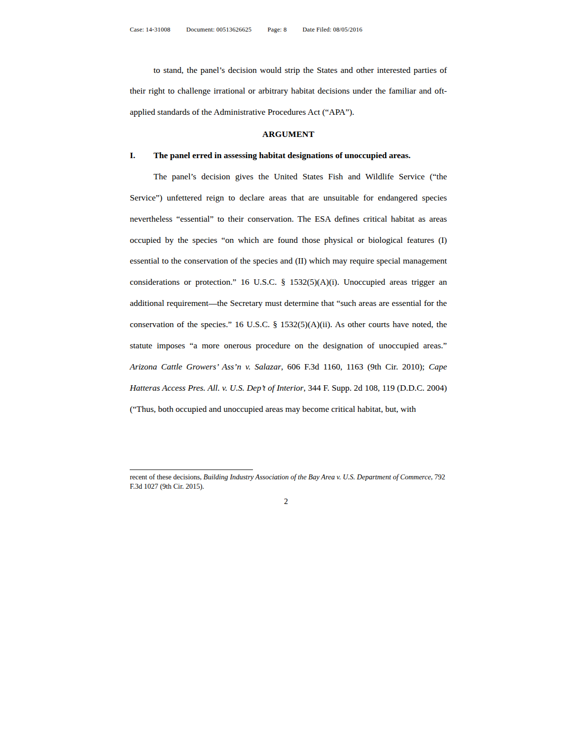Case: 14-31008 Document: 00513626625 Page: 8 Date Filed: 08/05/2016
to stand, the panel’s decision would strip the States and other interested parties of their right to challenge irrational or arbitrary habitat decisions under the familiar and oft-applied standards of the Administrative Procedures Act (“APA”).
ARGUMENT
I.
The panel erred in assessing habitat designations of unoccupied areas.
The panel’s decision gives the United States Fish and Wildlife Service (“the Service”) unfettered reign to declare areas that are unsuitable for endangered species nevertheless “essential” to their conservation. The ESA defines critical habitat as areas occupied by the species “on which are found those physical or biological features (I) essential to the conservation of the species and (II) which may require special management considerations or protection.” 16 U.S.C. § 1532(5)(A)(i). Unoccupied areas trigger an additional requirement—the Secretary must determine that “such areas are essential for the conservation of the species.” 16 U.S.C. § 1532(5)(A)(ii). As other courts have noted, the statute imposes “a more onerous procedure on the designation of unoccupied areas.” Arizona Cattle Growers’ Ass’n v. Salazar, 606 F.3d 1160, 1163 (9th Cir. 2010); Cape Hatteras Access Pres. All. v. U.S. Dep’t of Interior, 344 F. Supp. 2d 108, 119 (D.D.C. 2004) (“Thus, both occupied and unoccupied areas may become critical habitat, but, with
recent of these decisions, Building Industry Association of the Bay Area v. U.S. Department of Commerce, 792 F.3d 1027 (9th Cir. 2015).
2